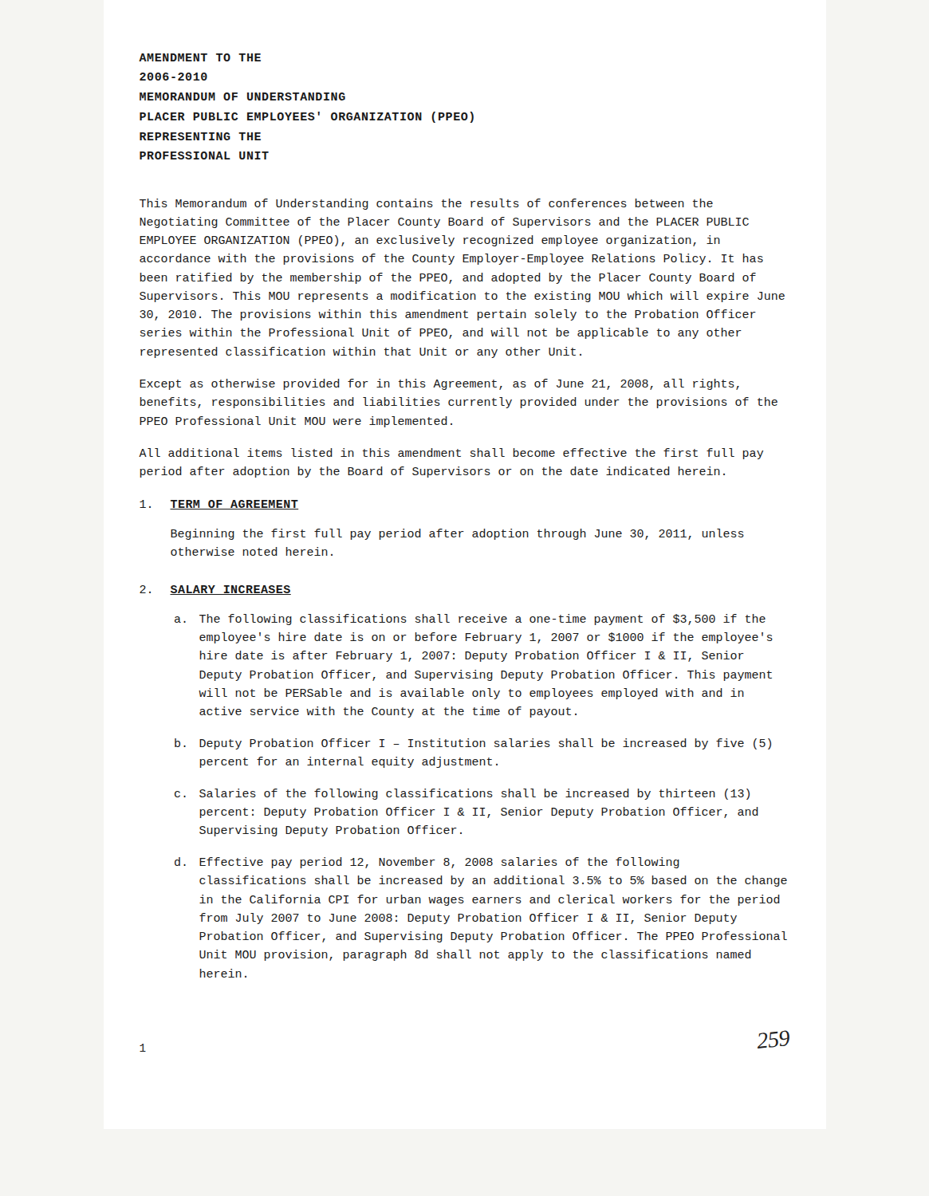AMENDMENT TO THE
2006-2010
MEMORANDUM OF UNDERSTANDING
PLACER PUBLIC EMPLOYEES' ORGANIZATION (PPEO)
REPRESENTING THE
PROFESSIONAL UNIT
This Memorandum of Understanding contains the results of conferences between the Negotiating Committee of the Placer County Board of Supervisors and the PLACER PUBLIC EMPLOYEE ORGANIZATION (PPEO), an exclusively recognized employee organization, in accordance with the provisions of the County Employer-Employee Relations Policy. It has been ratified by the membership of the PPEO, and adopted by the Placer County Board of Supervisors. This MOU represents a modification to the existing MOU which will expire June 30, 2010. The provisions within this amendment pertain solely to the Probation Officer series within the Professional Unit of PPEO, and will not be applicable to any other represented classification within that Unit or any other Unit.
Except as otherwise provided for in this Agreement, as of June 21, 2008, all rights, benefits, responsibilities and liabilities currently provided under the provisions of the PPEO Professional Unit MOU were implemented.
All additional items listed in this amendment shall become effective the first full pay period after adoption by the Board of Supervisors or on the date indicated herein.
TERM OF AGREEMENT
Beginning the first full pay period after adoption through June 30, 2011, unless otherwise noted herein.
SALARY INCREASES
The following classifications shall receive a one-time payment of $3,500 if the employee's hire date is on or before February 1, 2007 or $1000 if the employee's hire date is after February 1, 2007: Deputy Probation Officer I & II, Senior Deputy Probation Officer, and Supervising Deputy Probation Officer. This payment will not be PERSable and is available only to employees employed with and in active service with the County at the time of payout.
Deputy Probation Officer I – Institution salaries shall be increased by five (5) percent for an internal equity adjustment.
Salaries of the following classifications shall be increased by thirteen (13) percent: Deputy Probation Officer I & II, Senior Deputy Probation Officer, and Supervising Deputy Probation Officer.
Effective pay period 12, November 8, 2008 salaries of the following classifications shall be increased by an additional 3.5% to 5% based on the change in the California CPI for urban wages earners and clerical workers for the period from July 2007 to June 2008: Deputy Probation Officer I & II, Senior Deputy Probation Officer, and Supervising Deputy Probation Officer. The PPEO Professional Unit MOU provision, paragraph 8d shall not apply to the classifications named herein.
1 259